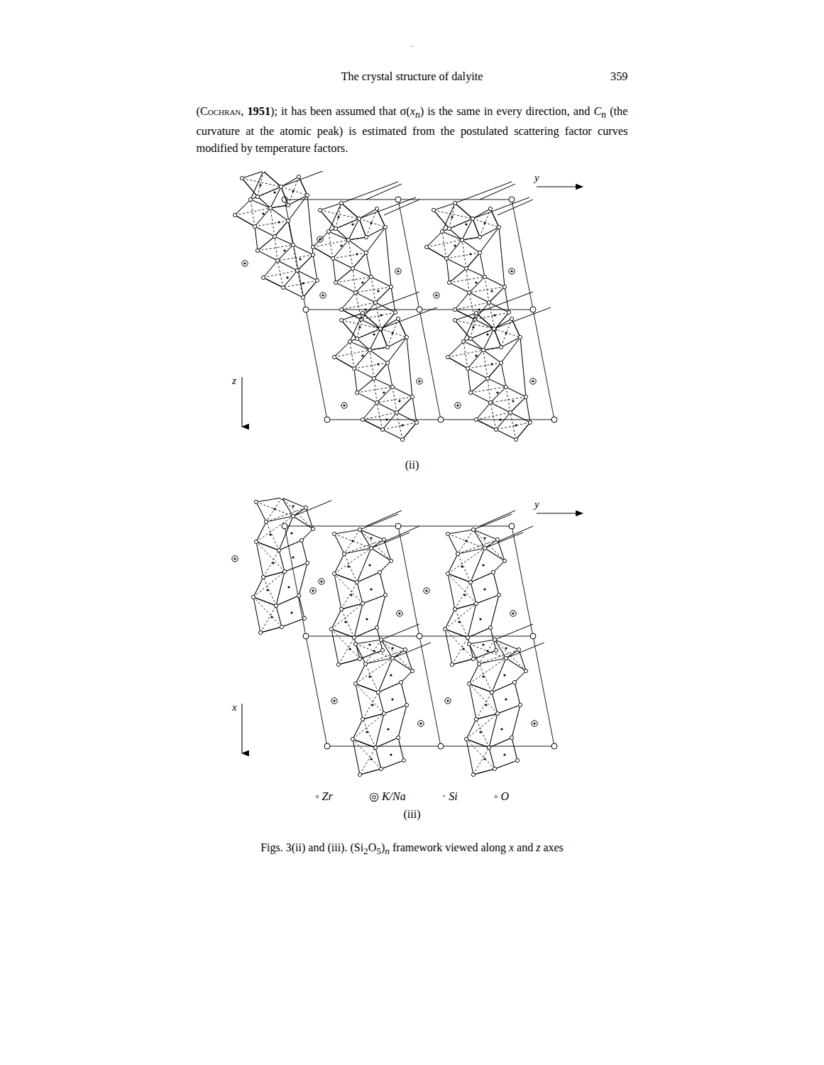.
The crystal structure of dalyite 359
(Cochran, 1951); it has been assumed that σ(xn) is the same in every direction, and Cn (the curvature at the atomic peak) is estimated from the postulated scattering factor curves modified by temperature factors.
y z
(ii)
y x
◦ Zr ◎ K/Na · Si ◦ O
(iii)
Figs. 3(ii) and (iii). (Si2O5)n framework viewed along x and z axes